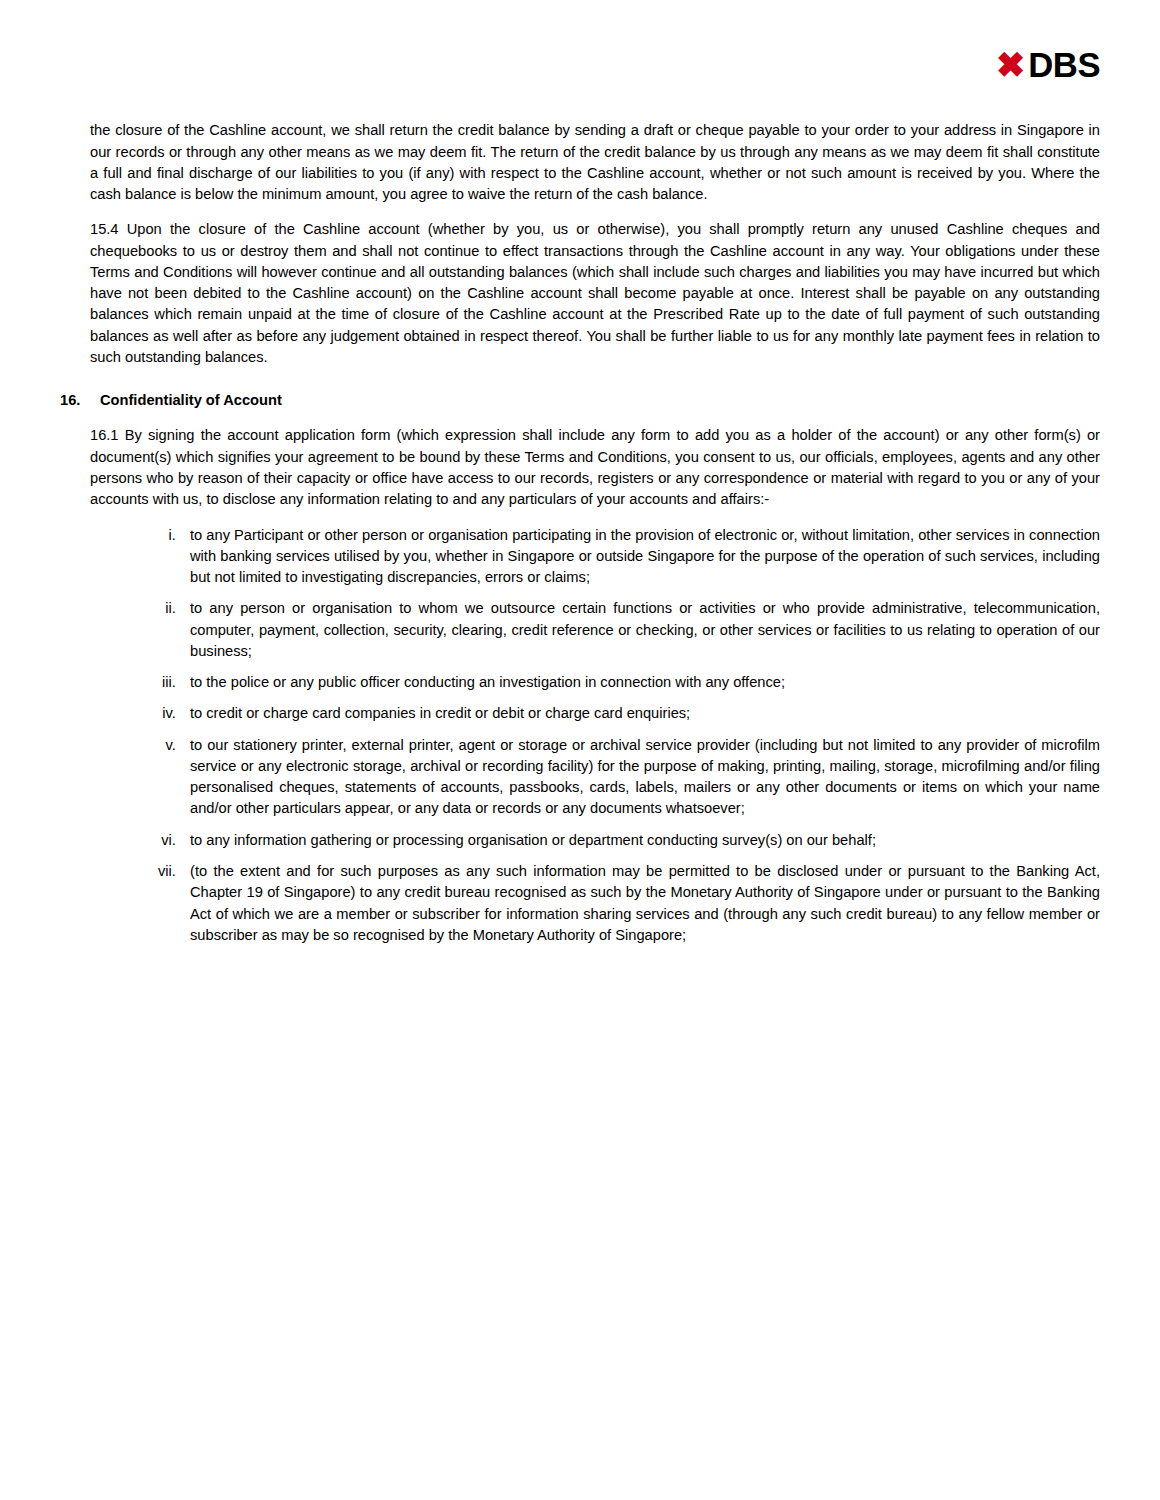✖DBS
the closure of the Cashline account, we shall return the credit balance by sending a draft or cheque payable to your order to your address in Singapore in our records or through any other means as we may deem fit. The return of the credit balance by us through any means as we may deem fit shall constitute a full and final discharge of our liabilities to you (if any) with respect to the Cashline account, whether or not such amount is received by you. Where the cash balance is below the minimum amount, you agree to waive the return of the cash balance.
15.4 Upon the closure of the Cashline account (whether by you, us or otherwise), you shall promptly return any unused Cashline cheques and chequebooks to us or destroy them and shall not continue to effect transactions through the Cashline account in any way. Your obligations under these Terms and Conditions will however continue and all outstanding balances (which shall include such charges and liabilities you may have incurred but which have not been debited to the Cashline account) on the Cashline account shall become payable at once. Interest shall be payable on any outstanding balances which remain unpaid at the time of closure of the Cashline account at the Prescribed Rate up to the date of full payment of such outstanding balances as well after as before any judgement obtained in respect thereof. You shall be further liable to us for any monthly late payment fees in relation to such outstanding balances.
16. Confidentiality of Account
16.1 By signing the account application form (which expression shall include any form to add you as a holder of the account) or any other form(s) or document(s) which signifies your agreement to be bound by these Terms and Conditions, you consent to us, our officials, employees, agents and any other persons who by reason of their capacity or office have access to our records, registers or any correspondence or material with regard to you or any of your accounts with us, to disclose any information relating to and any particulars of your accounts and affairs:-
to any Participant or other person or organisation participating in the provision of electronic or, without limitation, other services in connection with banking services utilised by you, whether in Singapore or outside Singapore for the purpose of the operation of such services, including but not limited to investigating discrepancies, errors or claims;
to any person or organisation to whom we outsource certain functions or activities or who provide administrative, telecommunication, computer, payment, collection, security, clearing, credit reference or checking, or other services or facilities to us relating to operation of our business;
to the police or any public officer conducting an investigation in connection with any offence;
to credit or charge card companies in credit or debit or charge card enquiries;
to our stationery printer, external printer, agent or storage or archival service provider (including but not limited to any provider of microfilm service or any electronic storage, archival or recording facility) for the purpose of making, printing, mailing, storage, microfilming and/or filing personalised cheques, statements of accounts, passbooks, cards, labels, mailers or any other documents or items on which your name and/or other particulars appear, or any data or records or any documents whatsoever;
to any information gathering or processing organisation or department conducting survey(s) on our behalf;
(to the extent and for such purposes as any such information may be permitted to be disclosed under or pursuant to the Banking Act, Chapter 19 of Singapore) to any credit bureau recognised as such by the Monetary Authority of Singapore under or pursuant to the Banking Act of which we are a member or subscriber for information sharing services and (through any such credit bureau) to any fellow member or subscriber as may be so recognised by the Monetary Authority of Singapore;